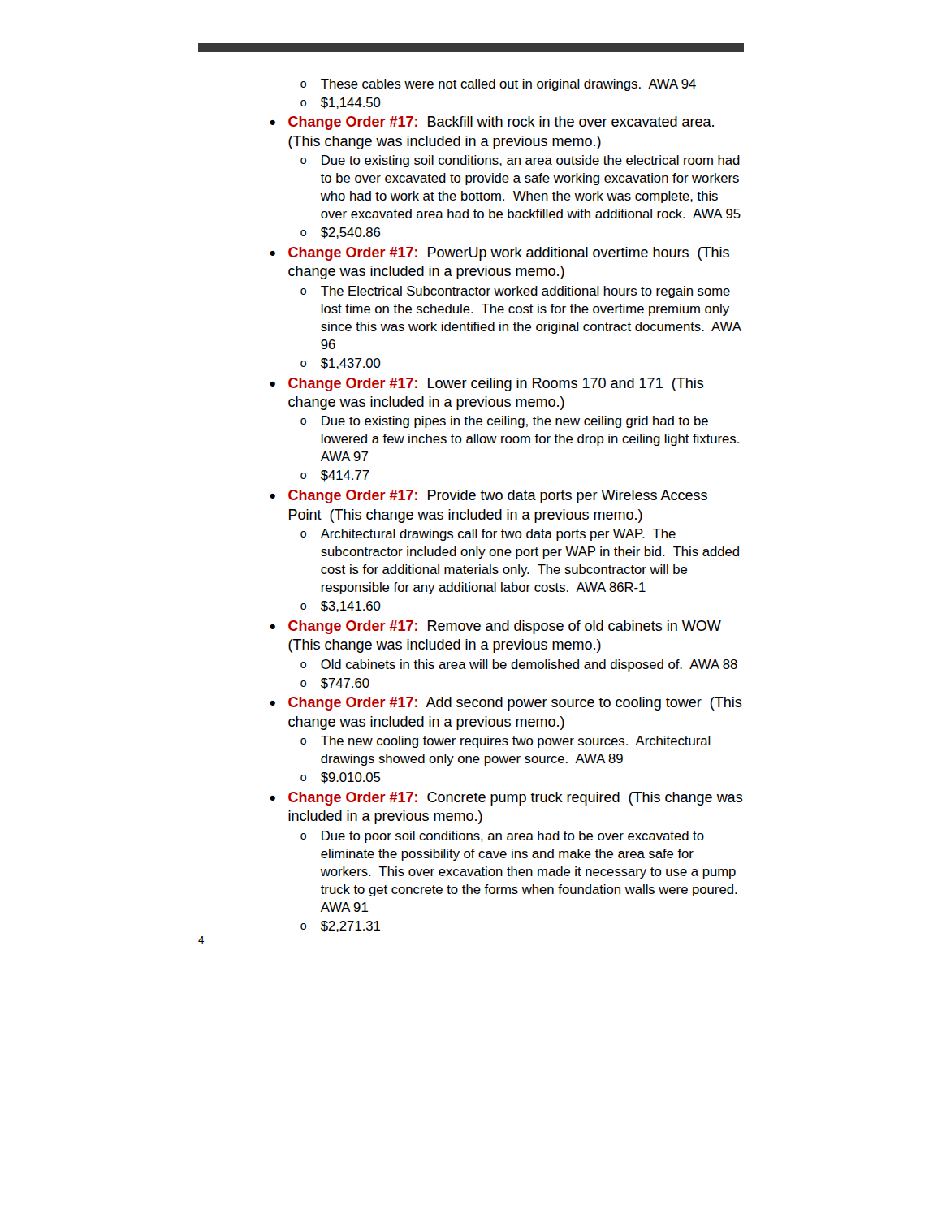These cables were not called out in original drawings. AWA 94
$1,144.50
Change Order #17: Backfill with rock in the over excavated area. (This change was included in a previous memo.)
Due to existing soil conditions, an area outside the electrical room had to be over excavated to provide a safe working excavation for workers who had to work at the bottom. When the work was complete, this over excavated area had to be backfilled with additional rock. AWA 95
$2,540.86
Change Order #17: PowerUp work additional overtime hours (This change was included in a previous memo.)
The Electrical Subcontractor worked additional hours to regain some lost time on the schedule. The cost is for the overtime premium only since this was work identified in the original contract documents. AWA 96
$1,437.00
Change Order #17: Lower ceiling in Rooms 170 and 171 (This change was included in a previous memo.)
Due to existing pipes in the ceiling, the new ceiling grid had to be lowered a few inches to allow room for the drop in ceiling light fixtures. AWA 97
$414.77
Change Order #17: Provide two data ports per Wireless Access Point (This change was included in a previous memo.)
Architectural drawings call for two data ports per WAP. The subcontractor included only one port per WAP in their bid. This added cost is for additional materials only. The subcontractor will be responsible for any additional labor costs. AWA 86R-1
$3,141.60
Change Order #17: Remove and dispose of old cabinets in WOW (This change was included in a previous memo.)
Old cabinets in this area will be demolished and disposed of. AWA 88
$747.60
Change Order #17: Add second power source to cooling tower (This change was included in a previous memo.)
The new cooling tower requires two power sources. Architectural drawings showed only one power source. AWA 89
$9.010.05
Change Order #17: Concrete pump truck required (This change was included in a previous memo.)
Due to poor soil conditions, an area had to be over excavated to eliminate the possibility of cave ins and make the area safe for workers. This over excavation then made it necessary to use a pump truck to get concrete to the forms when foundation walls were poured. AWA 91
$2,271.31
4